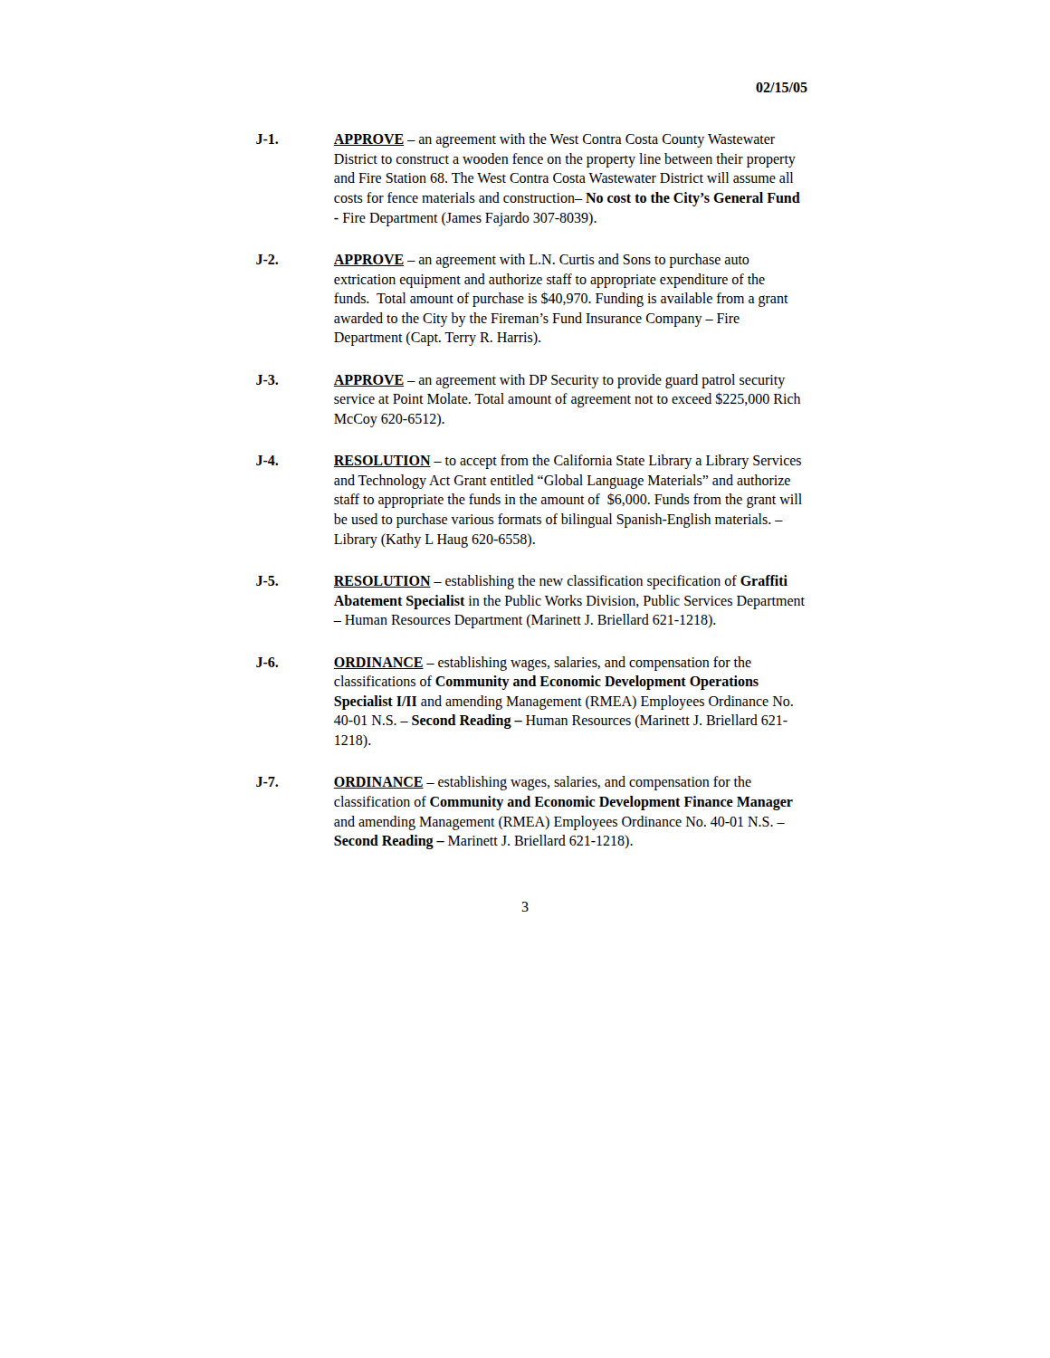02/15/05
J-1.
APPROVE – an agreement with the West Contra Costa County Wastewater District to construct a wooden fence on the property line between their property and Fire Station 68. The West Contra Costa Wastewater District will assume all costs for fence materials and construction– No cost to the City’s General Fund - Fire Department (James Fajardo 307-8039).
J-2.
APPROVE – an agreement with L.N. Curtis and Sons to purchase auto extrication equipment and authorize staff to appropriate expenditure of the funds. Total amount of purchase is $40,970. Funding is available from a grant awarded to the City by the Fireman’s Fund Insurance Company – Fire Department (Capt. Terry R. Harris).
J-3.
APPROVE – an agreement with DP Security to provide guard patrol security service at Point Molate. Total amount of agreement not to exceed $225,000 Rich McCoy 620-6512).
J-4.
RESOLUTION – to accept from the California State Library a Library Services and Technology Act Grant entitled “Global Language Materials” and authorize staff to appropriate the funds in the amount of $6,000. Funds from the grant will be used to purchase various formats of bilingual Spanish-English materials. – Library (Kathy L Haug 620-6558).
J-5.
RESOLUTION – establishing the new classification specification of Graffiti Abatement Specialist in the Public Works Division, Public Services Department – Human Resources Department (Marinett J. Briellard 621-1218).
J-6.
ORDINANCE – establishing wages, salaries, and compensation for the classifications of Community and Economic Development Operations Specialist I/II and amending Management (RMEA) Employees Ordinance No. 40-01 N.S. – Second Reading – Human Resources (Marinett J. Briellard 621-1218).
J-7.
ORDINANCE – establishing wages, salaries, and compensation for the classification of Community and Economic Development Finance Manager and amending Management (RMEA) Employees Ordinance No. 40-01 N.S. – Second Reading – Marinett J. Briellard 621-1218).
3